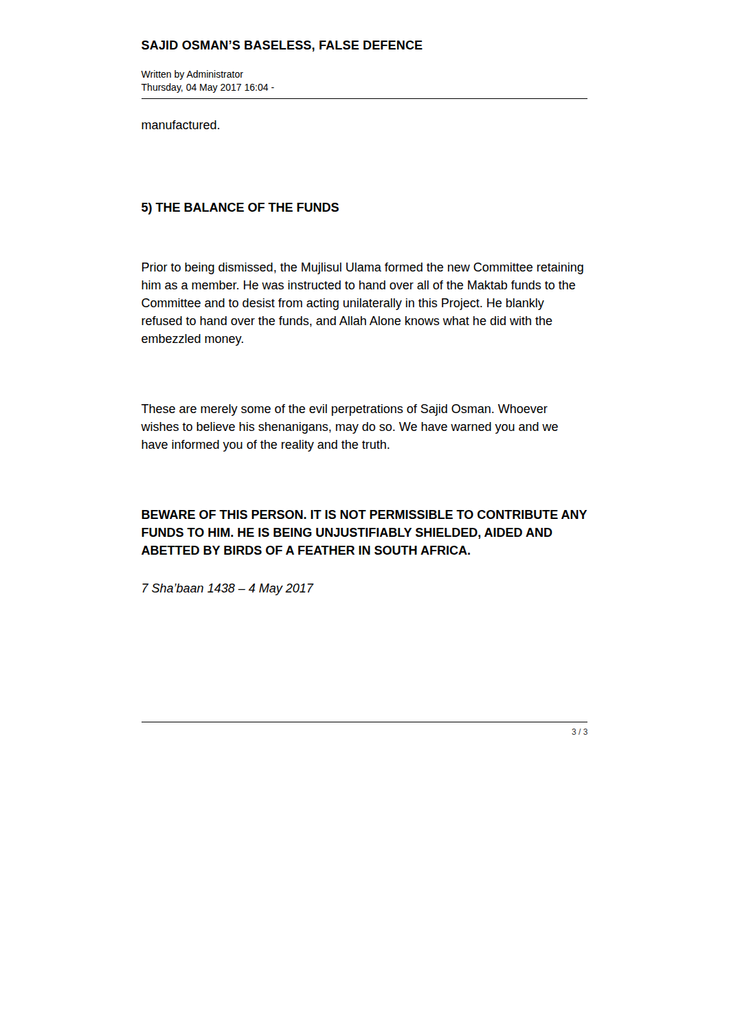SAJID OSMAN’S BASELESS, FALSE DEFENCE
Written by Administrator
Thursday, 04 May 2017 16:04 -
manufactured.
5) THE BALANCE OF THE FUNDS
Prior to being dismissed, the Mujlisul Ulama formed the new Committee retaining him as a member. He was instructed to hand over all of the Maktab funds to the Committee and to desist from acting unilaterally in this Project. He blankly refused to hand over the funds, and Allah Alone knows what he did with the embezzled money.
These are merely some of the evil perpetrations of Sajid Osman. Whoever wishes to believe his shenanigans, may do so. We have warned you and we have informed you of the reality and the truth.
BEWARE OF THIS PERSON. IT IS NOT PERMISSIBLE TO CONTRIBUTE ANY FUNDS TO HIM. HE IS BEING UNJUSTIFIABLY SHIELDED, AIDED AND ABETTED BY BIRDS OF A FEATHER IN SOUTH AFRICA.
7 Sha’baan 1438 – 4 May 2017
3 / 3